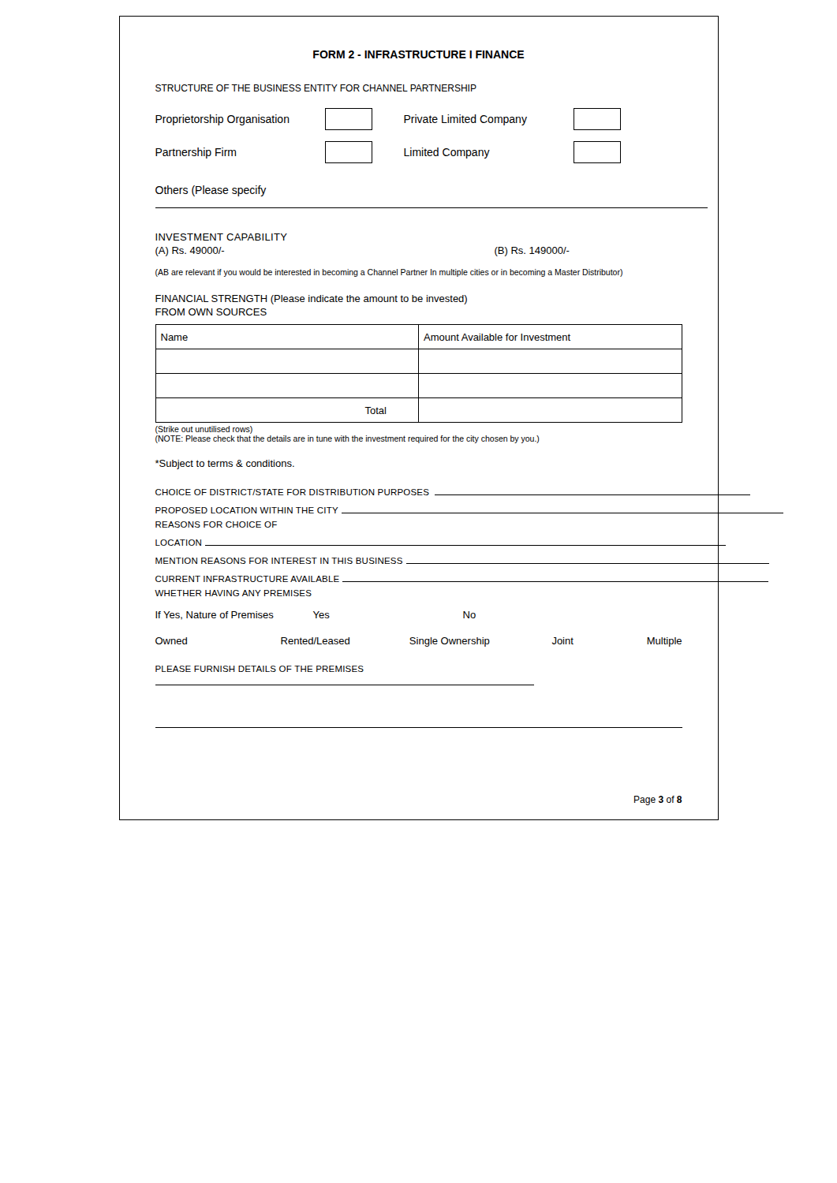FORM 2 - INFRASTRUCTURE I FINANCE
STRUCTURE OF THE BUSINESS ENTITY FOR CHANNEL PARTNERSHIP
Proprietorship Organisation
Private Limited Company
Partnership Firm
Limited Company
Others (Please specify
INVESTMENT CAPABILITY
(A) Rs. 49000/-
(B) Rs. 149000/-
(AB are relevant if you would be interested in becoming a Channel Partner In multiple cities or in becoming a Master Distributor)
FINANCIAL STRENGTH (Please indicate the amount to be invested)
FROM OWN SOURCES
| Name | Amount Available for Investment |
| --- | --- |
| Total | |
(Strike out unutilised rows)
(NOTE: Please check that the details are in tune with the investment required for the city chosen by you.)
*Subject to terms & conditions.
CHOICE OF DISTRICT/STATE FOR DISTRIBUTION PURPOSES
PROPOSED LOCATION WITHIN THE CITY
REASONS FOR CHOICE OF
LOCATION
MENTION REASONS FOR INTEREST IN THIS BUSINESS
CURRENT INFRASTRUCTURE AVAILABLE
WHETHER HAVING ANY PREMISES
If Yes, Nature of Premises
Yes
No
Owned
Rented/Leased
Single Ownership
Joint
Multiple
PLEASE FURNISH DETAILS OF THE PREMISES
Page 3 of 8